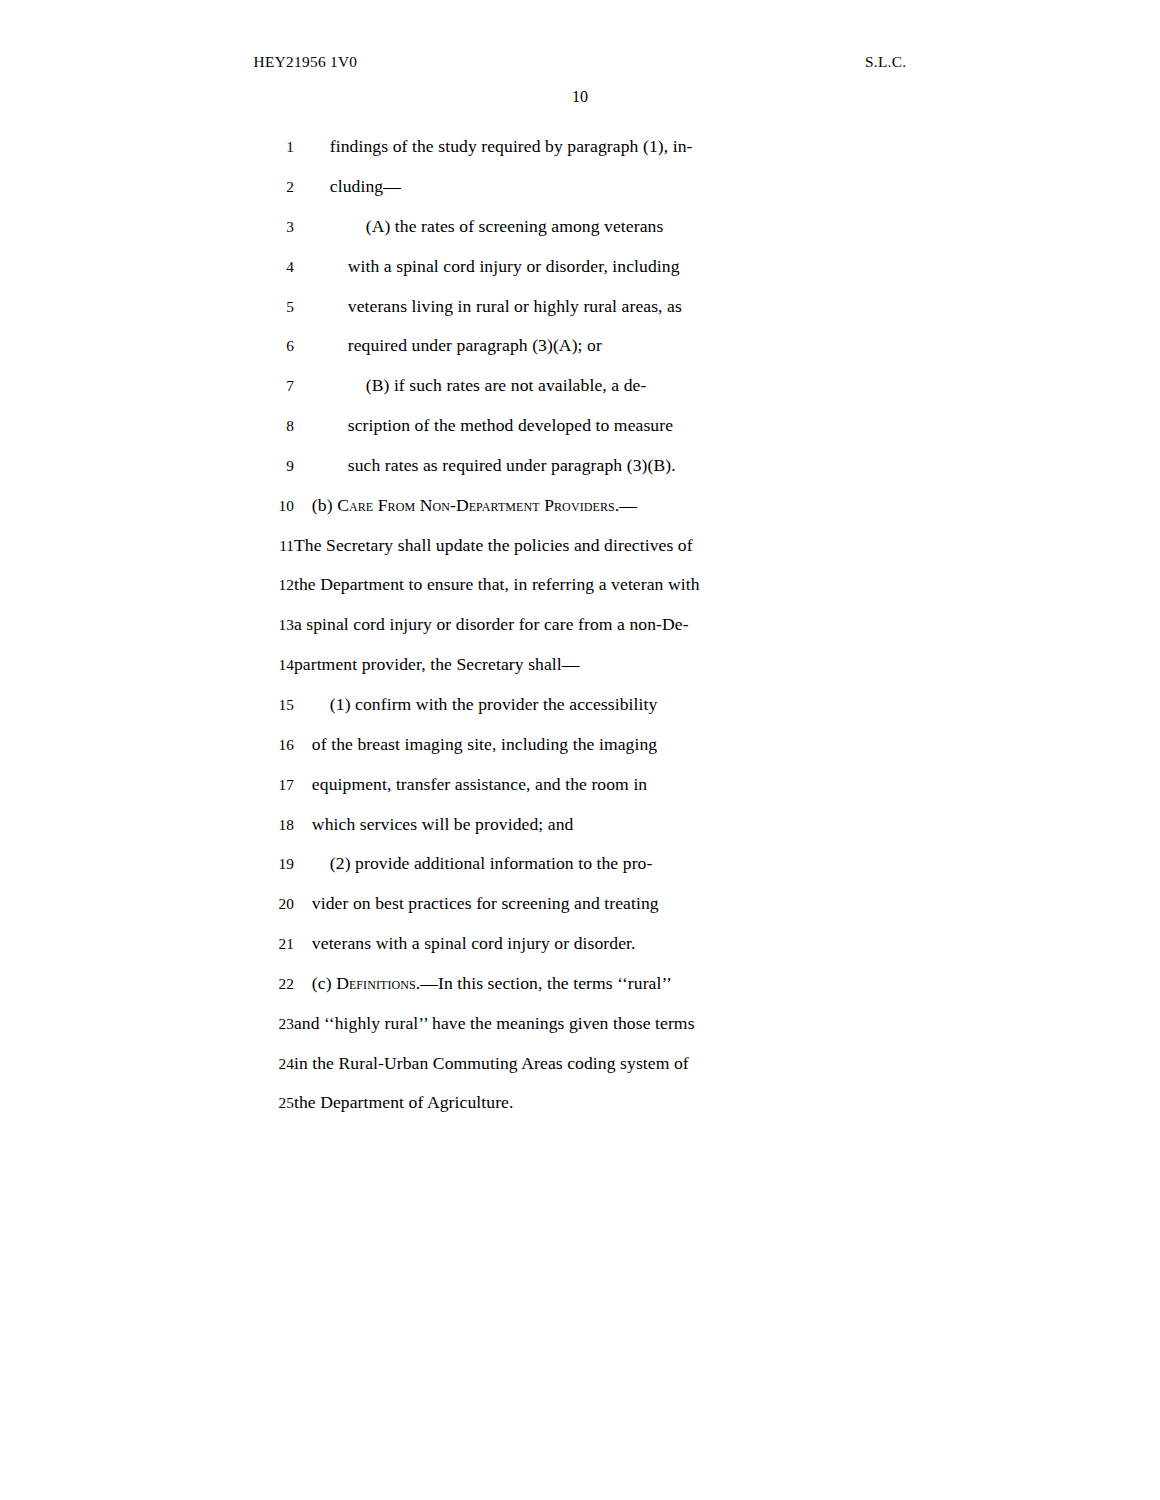HEY21956 1V0 S.L.C.
10
| 1 | findings of the study required by paragraph (1), in- |
| 2 | cluding— |
| 3 | (A) the rates of screening among veterans |
| 4 | with a spinal cord injury or disorder, including |
| 5 | veterans living in rural or highly rural areas, as |
| 6 | required under paragraph (3)(A); or |
| 7 | (B) if such rates are not available, a de- |
| 8 | scription of the method developed to measure |
| 9 | such rates as required under paragraph (3)(B). |
| 10 | (b) Care From Non-Department Providers. — |
| 11 | The Secretary shall update the policies and directives of |
| 12 | the Department to ensure that, in referring a veteran with |
| 13 | a spinal cord injury or disorder for care from a non-De- |
| 14 | partment provider, the Secretary shall— |
| 15 | (1) confirm with the provider the accessibility |
| 16 | of the breast imaging site, including the imaging |
| 17 | equipment, transfer assistance, and the room in |
| 18 | which services will be provided; and |
| 19 | (2) provide additional information to the pro- |
| 20 | vider on best practices for screening and treating |
| 21 | veterans with a spinal cord injury or disorder. |
| 22 | (c) Definitions. —In this section, the terms ‘‘rural’’ |
| 23 | and ‘‘highly rural’’ have the meanings given those terms |
| 24 | in the Rural-Urban Commuting Areas coding system of |
| 25 | the Department of Agriculture. |